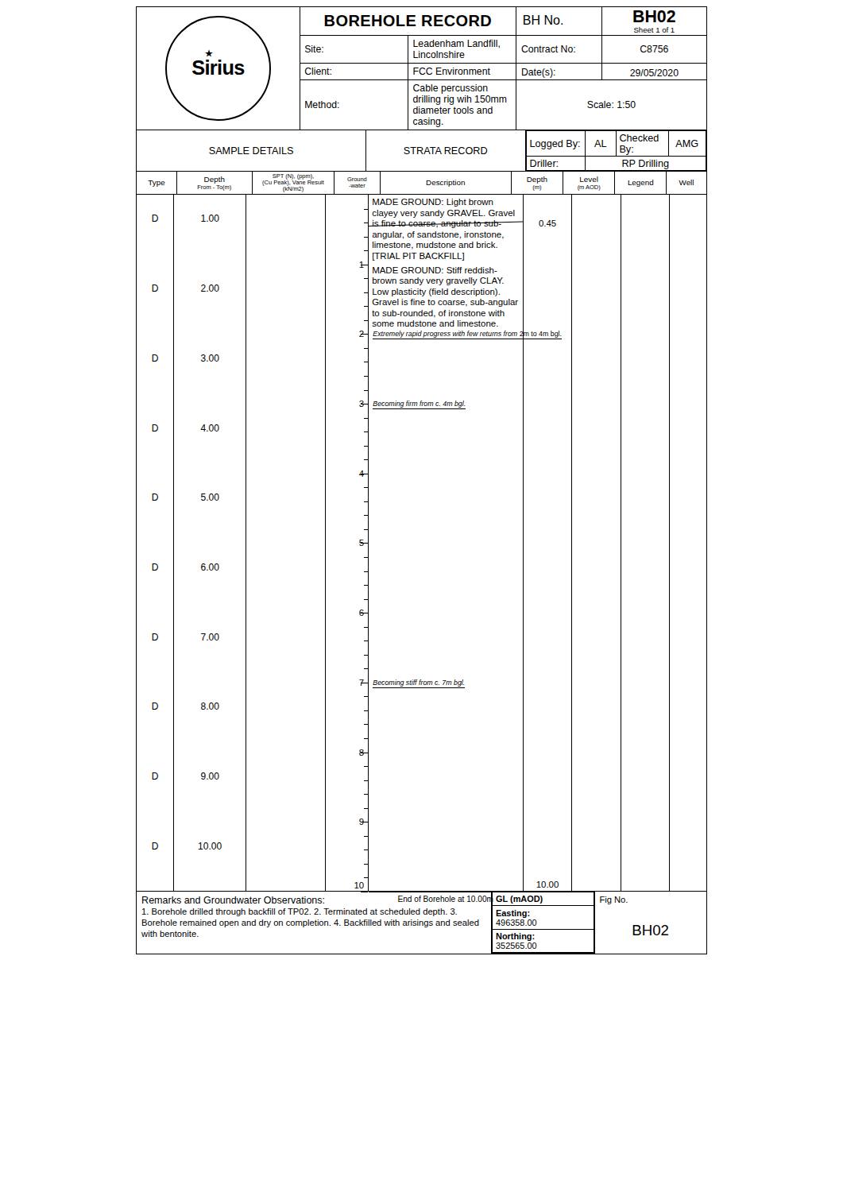| Sir ★ ius | BOREHOLE RECORD | BH No. | BH02 Sheet 1 of 1 |
| Site: | Leadenham Landfill, Lincolnshire | Contract No: | C8756 |
| Client: | FCC Environment | Date(s): | 29/05/2020 |
| Method: | Cable percussion drilling rig wih 150mm diameter tools and casing. | Scale: 1:50 |
| SAMPLE DETAILS | STRATA RECORD | / Logged By: / AL / Checked By: / AMG / / Driller: / RP Drilling / |
| Type | Depth From - To(m) | SPT (N), (ppm), (Cu Peak), Vane Result (kN/m2) | Ground -water | Description | Depth (m) | Level (m AOD) | Legend | Well |
| D D D D D D D D D D | 1.00 2.00 3.00 4.00 5.00 6.00 7.00 8.00 9.00 10.00 | | 1 2 3 4 5 6 7 8 9 10 | MADE GROUND: Light brown clayey very sandy GRAVEL. Gravel is fine to coarse, angular to sub-angular, of sandstone, ironstone, limestone, mudstone and brick. [TRIAL PIT BACKFILL] MADE GROUND: Stiff reddish-brown sandy very gravelly CLAY. Low plasticity (field description). Gravel is fine to coarse, sub-angular to sub-rounded, of ironstone with some mudstone and limestone. Extremely rapid progress with few returns from 2m to 4m bgl. Becoming firm from c. 4m bgl. Becoming stiff from c. 7m bgl. End of Borehole at 10.00m | 0.45 10.00 | | | |
| Remarks and Groundwater Observations: 1. Borehole drilled through backfill of TP02. 2. Terminated at scheduled depth. 3. Borehole remained open and dry on completion. 4. Backfilled with arisings and sealed with bentonite. | / GL (mAOD) / / Easting: 496358.00 / / Northing: 352565.00 / | Fig No. BH02 |